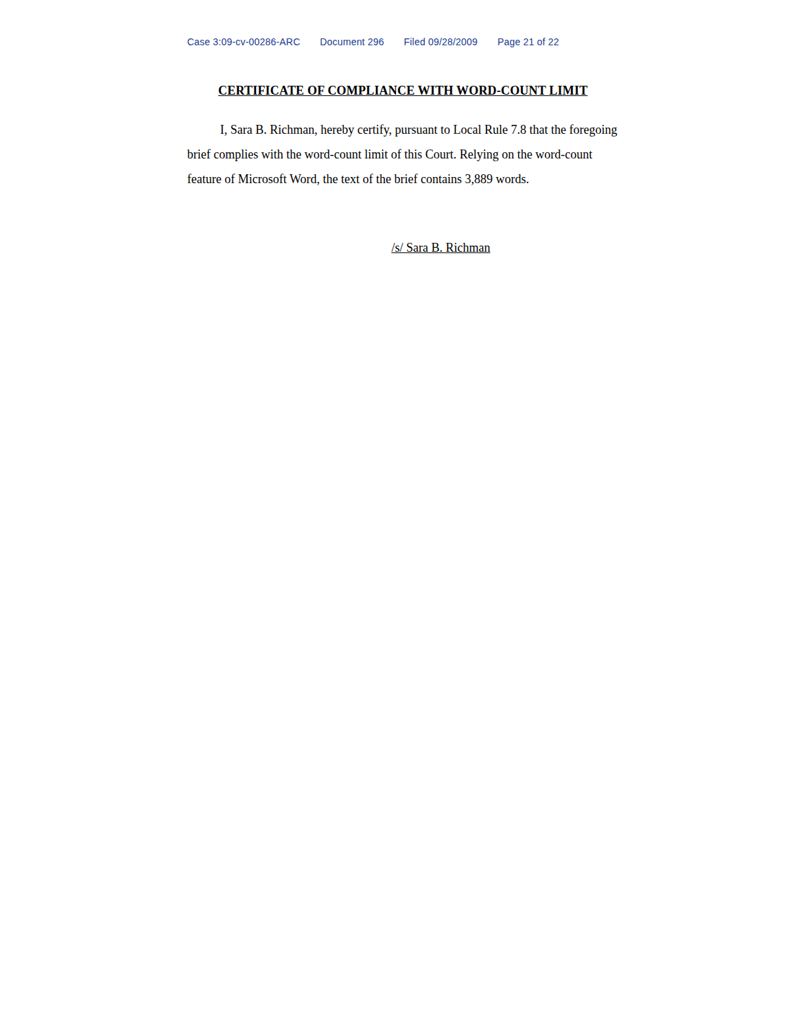Case 3:09-cv-00286-ARC Document 296 Filed 09/28/2009 Page 21 of 22
CERTIFICATE OF COMPLIANCE WITH WORD-COUNT LIMIT
I, Sara B. Richman, hereby certify, pursuant to Local Rule 7.8 that the foregoing brief complies with the word-count limit of this Court. Relying on the word-count feature of Microsoft Word, the text of the brief contains 3,889 words.
/s/ Sara B. Richman